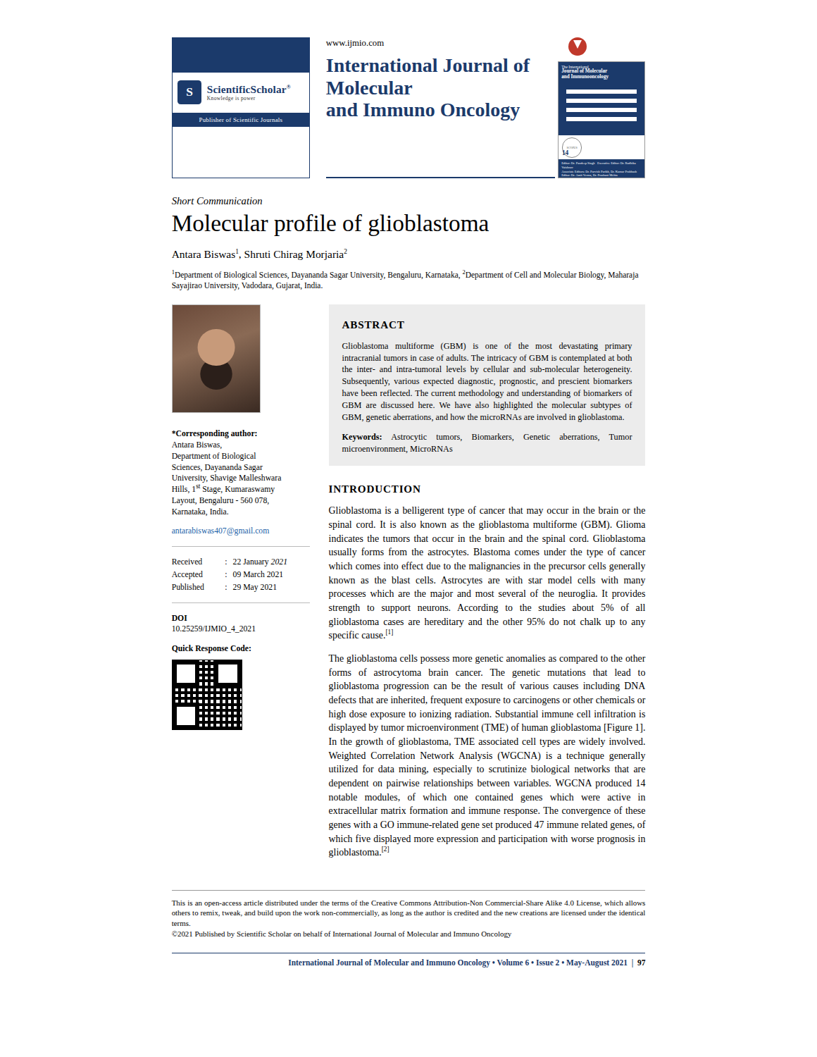S
ScientificScholar®
Knowledge is power
Publisher of Scientific Journals
www.ijmio.com
International Journal of Molecular
and Immuno Oncology
The International
Journal of Molecular
and Immunooncology
SCOPUS
14
Editor: Dr. Pandeep Singh Executive Editor: Dr. Radhika Vaishnav
Associate Editors: Dr. Purvish Parikh, Dr. Kumar Prabhash
Editor: Dr. Amit Verma, Dr. Prashant Mehta
Short Communication
Molecular profile of glioblastoma
Antara Biswas1, Shruti Chirag Morjaria2
1Department of Biological Sciences, Dayananda Sagar University, Bengaluru, Karnataka, 2Department of Cell and Molecular Biology, Maharaja Sayajirao University, Vadodara, Gujarat, India.
*Corresponding author:
Antara Biswas,
Department of Biological
Sciences, Dayananda Sagar
University, Shavige Malleshwara
Hills, 1st Stage, Kumaraswamy
Layout, Bengaluru - 560 078,
Karnataka, India.
antarabiswas407@gmail.com
Received: 22 January 2021
Accepted: 09 March 2021
Published: 29 May 2021
DOI
10.25259/IJMIO_4_2021
Quick Response Code:
ABSTRACT
Glioblastoma multiforme (GBM) is one of the most devastating primary intracranial tumors in case of adults. The intricacy of GBM is contemplated at both the inter- and intra-tumoral levels by cellular and sub-molecular heterogeneity. Subsequently, various expected diagnostic, prognostic, and prescient biomarkers have been reflected. The current methodology and understanding of biomarkers of GBM are discussed here. We have also highlighted the molecular subtypes of GBM, genetic aberrations, and how the microRNAs are involved in glioblastoma.
Keywords: Astrocytic tumors, Biomarkers, Genetic aberrations, Tumor microenvironment, MicroRNAs
INTRODUCTION
Glioblastoma is a belligerent type of cancer that may occur in the brain or the spinal cord. It is also known as the glioblastoma multiforme (GBM). Glioma indicates the tumors that occur in the brain and the spinal cord. Glioblastoma usually forms from the astrocytes. Blastoma comes under the type of cancer which comes into effect due to the malignancies in the precursor cells generally known as the blast cells. Astrocytes are with star model cells with many processes which are the major and most several of the neuroglia. It provides strength to support neurons. According to the studies about 5% of all glioblastoma cases are hereditary and the other 95% do not chalk up to any specific cause.[1]
The glioblastoma cells possess more genetic anomalies as compared to the other forms of astrocytoma brain cancer. The genetic mutations that lead to glioblastoma progression can be the result of various causes including DNA defects that are inherited, frequent exposure to carcinogens or other chemicals or high dose exposure to ionizing radiation. Substantial immune cell infiltration is displayed by tumor microenvironment (TME) of human glioblastoma [Figure 1]. In the growth of glioblastoma, TME associated cell types are widely involved. Weighted Correlation Network Analysis (WGCNA) is a technique generally utilized for data mining, especially to scrutinize biological networks that are dependent on pairwise relationships between variables. WGCNA produced 14 notable modules, of which one contained genes which were active in extracellular matrix formation and immune response. The convergence of these genes with a GO immune-related gene set produced 47 immune related genes, of which five displayed more expression and participation with worse prognosis in glioblastoma.[2]
This is an open-access article distributed under the terms of the Creative Commons Attribution-Non Commercial-Share Alike 4.0 License, which allows others to remix, tweak, and build upon the work non-commercially, as long as the author is credited and the new creations are licensed under the identical terms.
©2021 Published by Scientific Scholar on behalf of International Journal of Molecular and Immuno Oncology
International Journal of Molecular and Immuno Oncology • Volume 6 • Issue 2 • May-August 2021 | 97